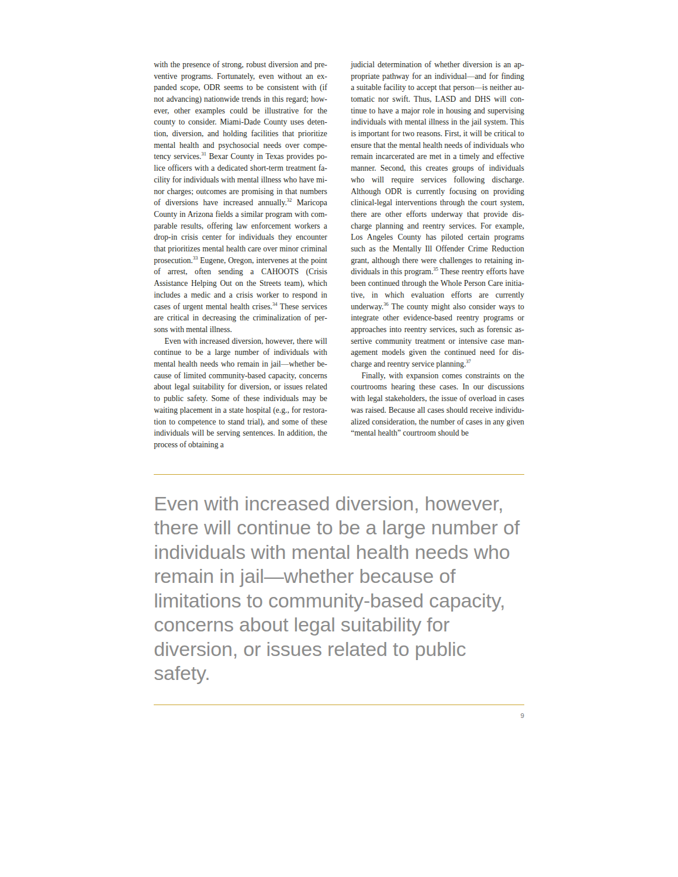with the presence of strong, robust diversion and preventive programs. Fortunately, even without an expanded scope, ODR seems to be consistent with (if not advancing) nationwide trends in this regard; however, other examples could be illustrative for the county to consider. Miami-Dade County uses detention, diversion, and holding facilities that prioritize mental health and psychosocial needs over competency services.31 Bexar County in Texas provides police officers with a dedicated short-term treatment facility for individuals with mental illness who have minor charges; outcomes are promising in that numbers of diversions have increased annually.32 Maricopa County in Arizona fields a similar program with comparable results, offering law enforcement workers a drop-in crisis center for individuals they encounter that prioritizes mental health care over minor criminal prosecution.33 Eugene, Oregon, intervenes at the point of arrest, often sending a CAHOOTS (Crisis Assistance Helping Out on the Streets team), which includes a medic and a crisis worker to respond in cases of urgent mental health crises.34 These services are critical in decreasing the criminalization of persons with mental illness.
Even with increased diversion, however, there will continue to be a large number of individuals with mental health needs who remain in jail—whether because of limited community-based capacity, concerns about legal suitability for diversion, or issues related to public safety. Some of these individuals may be waiting placement in a state hospital (e.g., for restoration to competence to stand trial), and some of these individuals will be serving sentences. In addition, the process of obtaining a
judicial determination of whether diversion is an appropriate pathway for an individual—and for finding a suitable facility to accept that person—is neither automatic nor swift. Thus, LASD and DHS will continue to have a major role in housing and supervising individuals with mental illness in the jail system. This is important for two reasons. First, it will be critical to ensure that the mental health needs of individuals who remain incarcerated are met in a timely and effective manner. Second, this creates groups of individuals who will require services following discharge. Although ODR is currently focusing on providing clinical-legal interventions through the court system, there are other efforts underway that provide discharge planning and reentry services. For example, Los Angeles County has piloted certain programs such as the Mentally Ill Offender Crime Reduction grant, although there were challenges to retaining individuals in this program.35 These reentry efforts have been continued through the Whole Person Care initiative, in which evaluation efforts are currently underway.36 The county might also consider ways to integrate other evidence-based reentry programs or approaches into reentry services, such as forensic assertive community treatment or intensive case management models given the continued need for discharge and reentry service planning.37
Finally, with expansion comes constraints on the courtrooms hearing these cases. In our discussions with legal stakeholders, the issue of overload in cases was raised. Because all cases should receive individualized consideration, the number of cases in any given “mental health” courtroom should be
Even with increased diversion, however, there will continue to be a large number of individuals with mental health needs who remain in jail—whether because of limitations to community-based capacity, concerns about legal suitability for diversion, or issues related to public safety.
9